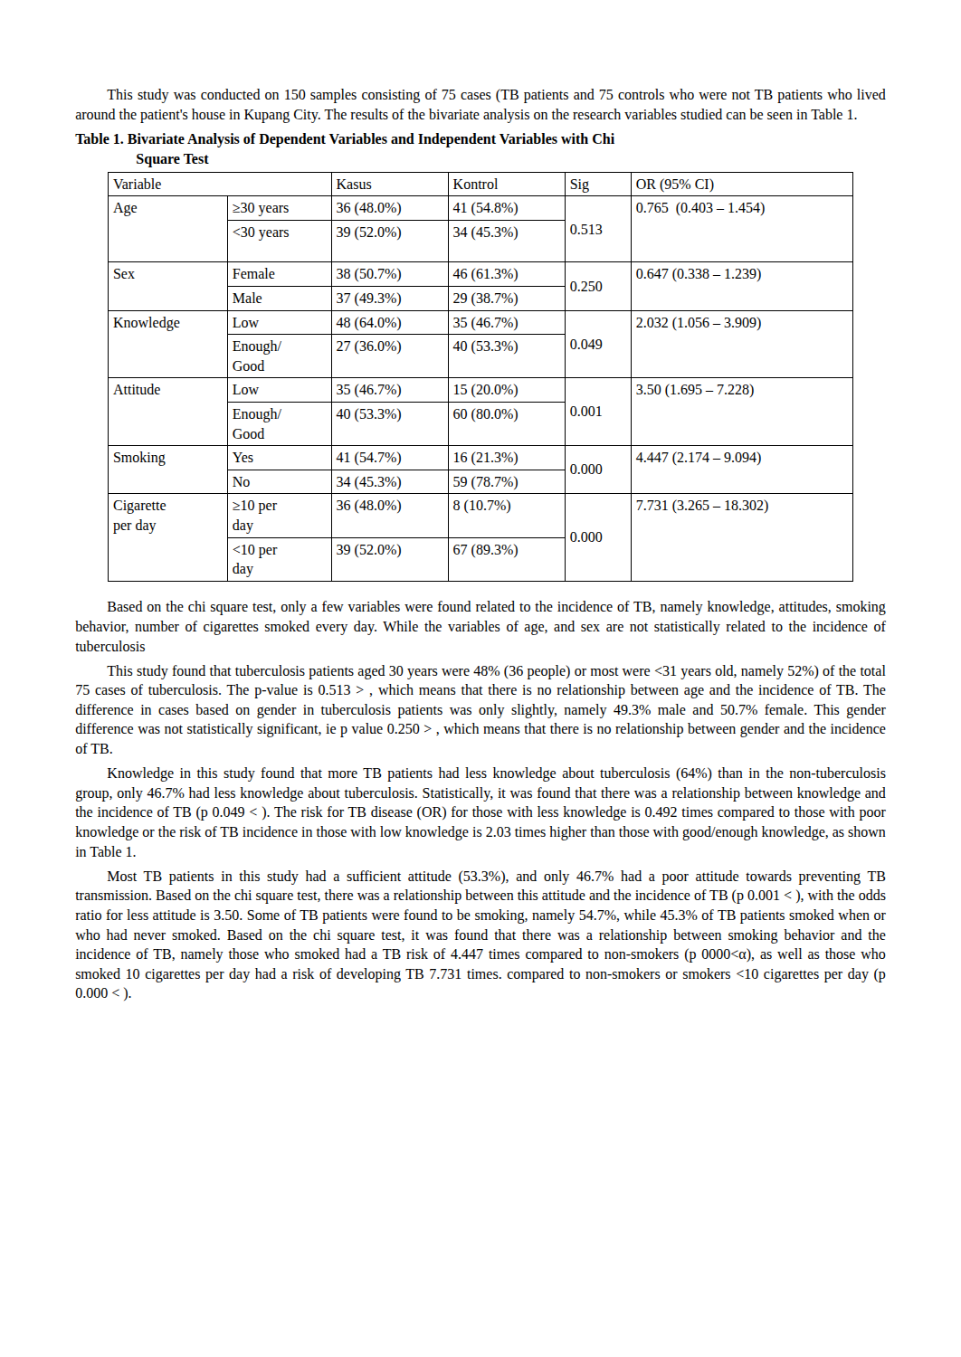This study was conducted on 150 samples consisting of 75 cases (TB patients and 75 controls who were not TB patients who lived around the patient's house in Kupang City. The results of the bivariate analysis on the research variables studied can be seen in Table 1.
Table 1. Bivariate Analysis of Dependent Variables and Independent Variables with Chi Square Test
| Variable | Kasus | Kontrol | Sig | OR (95% CI) |
| Age | ≥30 years | 36 (48.0%) | 41 (54.8%) | 0.513 | 0.765 (0.403 – 1.454) |
| <30 years | 39 (52.0%) | 34 (45.3%) |
| Sex | Female | 38 (50.7%) | 46 (61.3%) | 0.250 | 0.647 (0.338 – 1.239) |
| Male | 37 (49.3%) | 29 (38.7%) |
| Knowledge | Low | 48 (64.0%) | 35 (46.7%) | 0.049 | 2.032 (1.056 – 3.909) |
| Enough/ Good | 27 (36.0%) | 40 (53.3%) |
| Attitude | Low | 35 (46.7%) | 15 (20.0%) | 0.001 | 3.50 (1.695 – 7.228) |
| Enough/ Good | 40 (53.3%) | 60 (80.0%) |
| Smoking | Yes | 41 (54.7%) | 16 (21.3%) | 0.000 | 4.447 (2.174 – 9.094) |
| No | 34 (45.3%) | 59 (78.7%) |
| Cigarette per day | ≥10 per day | 36 (48.0%) | 8 (10.7%) | 0.000 | 7.731 (3.265 – 18.302) |
| <10 per day | 39 (52.0%) | 67 (89.3%) |
Based on the chi square test, only a few variables were found related to the incidence of TB, namely knowledge, attitudes, smoking behavior, number of cigarettes smoked every day. While the variables of age, and sex are not statistically related to the incidence of tuberculosis
This study found that tuberculosis patients aged 30 years were 48% (36 people) or most were <31 years old, namely 52%) of the total 75 cases of tuberculosis. The p-value is 0.513 > , which means that there is no relationship between age and the incidence of TB. The difference in cases based on gender in tuberculosis patients was only slightly, namely 49.3% male and 50.7% female. This gender difference was not statistically significant, ie p value 0.250 > , which means that there is no relationship between gender and the incidence of TB.
Knowledge in this study found that more TB patients had less knowledge about tuberculosis (64%) than in the non-tuberculosis group, only 46.7% had less knowledge about tuberculosis. Statistically, it was found that there was a relationship between knowledge and the incidence of TB (p 0.049 < ). The risk for TB disease (OR) for those with less knowledge is 0.492 times compared to those with poor knowledge or the risk of TB incidence in those with low knowledge is 2.03 times higher than those with good/enough knowledge, as shown in Table 1.
Most TB patients in this study had a sufficient attitude (53.3%), and only 46.7% had a poor attitude towards preventing TB transmission. Based on the chi square test, there was a relationship between this attitude and the incidence of TB (p 0.001 < ), with the odds ratio for less attitude is 3.50. Some of TB patients were found to be smoking, namely 54.7%, while 45.3% of TB patients smoked when or who had never smoked. Based on the chi square test, it was found that there was a relationship between smoking behavior and the incidence of TB, namely those who smoked had a TB risk of 4.447 times compared to non-smokers (p 0000<α), as well as those who smoked 10 cigarettes per day had a risk of developing TB 7.731 times. compared to non-smokers or smokers <10 cigarettes per day (p 0.000 < ).